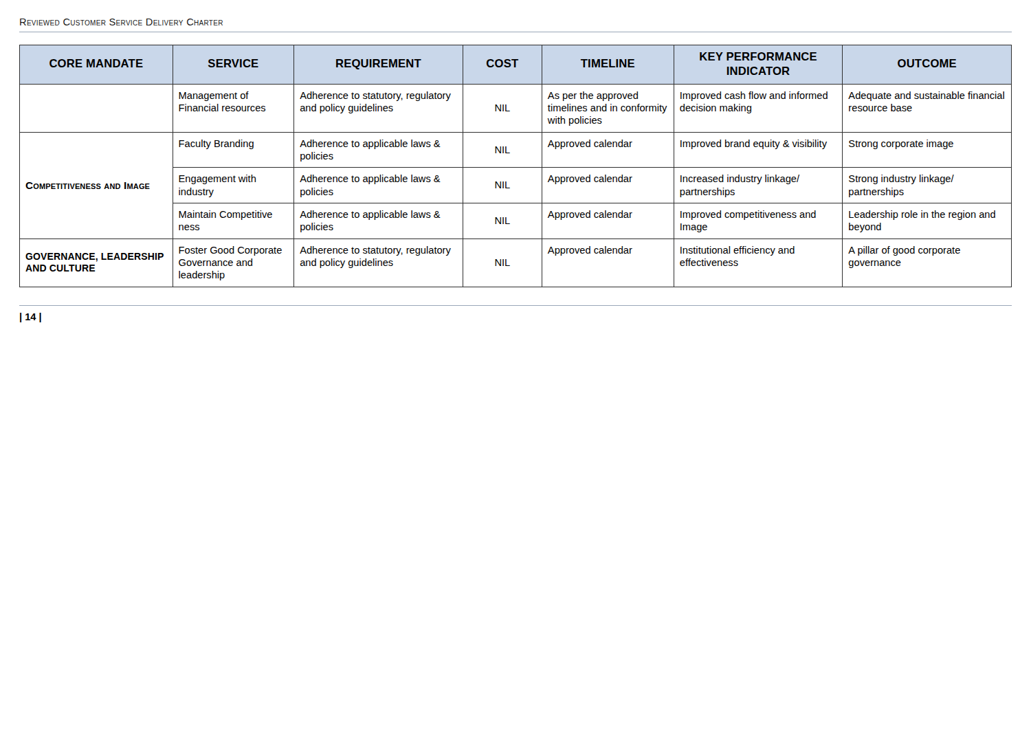Reviewed Customer Service Delivery Charter
| CORE MANDATE | SERVICE | REQUIREMENT | COST | TIMELINE | KEY PERFORMANCE INDICATOR | OUTCOME |
| --- | --- | --- | --- | --- | --- | --- |
| | Management of Financial resources | Adherence to statutory, regulatory and policy guidelines | NIL | As per the approved timelines and in conformity with policies | Improved cash flow and informed decision making | Adequate and sustainable financial resource base |
| Competitiveness and Image | Faculty Branding | Adherence to applicable laws & policies | NIL | Approved calendar | Improved brand equity & visibility | Strong corporate image |
| Engagement with industry | Adherence to applicable laws & policies | NIL | Approved calendar | Increased industry linkage/ partnerships | Strong industry linkage/ partnerships |
| Maintain Competitive ness | Adherence to applicable laws & policies | NIL | Approved calendar | Improved competitiveness and Image | Leadership role in the region and beyond |
| GOVERNANCE, LEADERSHIP AND CULTURE | Foster Good Corporate Governance and leadership | Adherence to statutory, regulatory and policy guidelines | NIL | Approved calendar | Institutional efficiency and effectiveness | A pillar of good corporate governance |
| 14 |